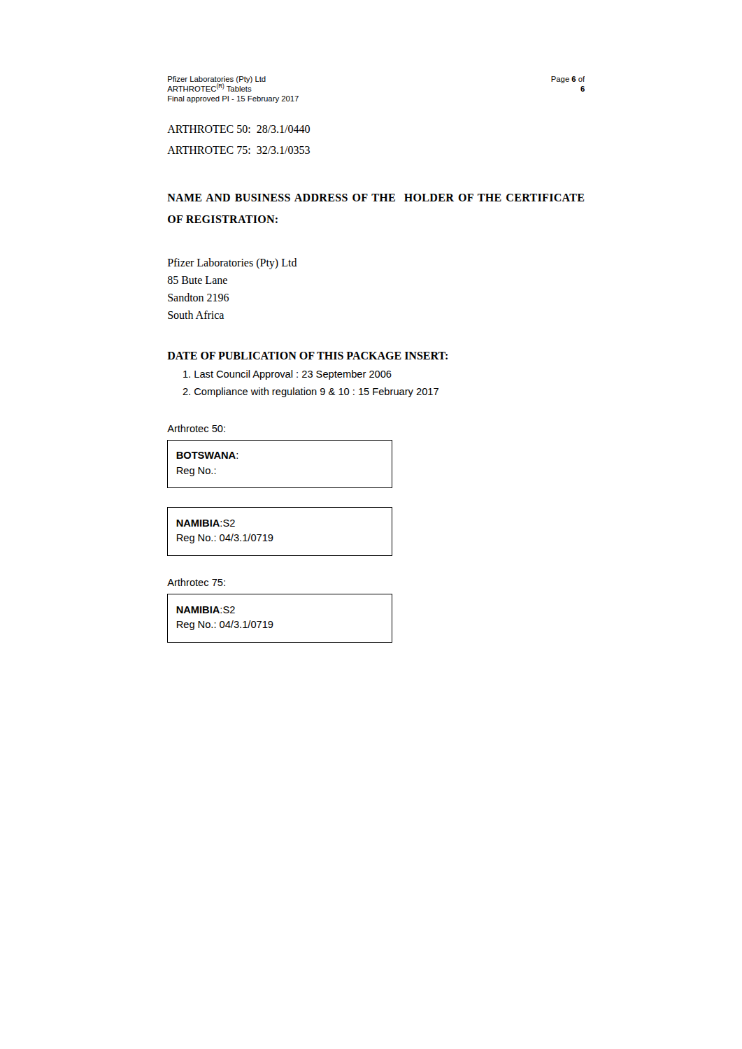Pfizer Laboratories (Pty) Ltd
ARTHROTEC(R) Tablets
Final approved PI - 15 February 2017
Page 6 of
6
ARTHROTEC 50: 28/3.1/0440
ARTHROTEC 75: 32/3.1/0353
Name and business address of the holder of the certificate of registration:
Pfizer Laboratories (Pty) Ltd
85 Bute Lane
Sandton 2196
South Africa
Date of publication of this package insert:
Last Council Approval : 23 September 2006
Compliance with regulation 9 & 10 : 15 February 2017
Arthrotec 50:
BOTSWANA:
Reg No.:
NAMIBIA:S2
Reg No.: 04/3.1/0719
Arthrotec 75:
NAMIBIA:S2
Reg No.: 04/3.1/0719